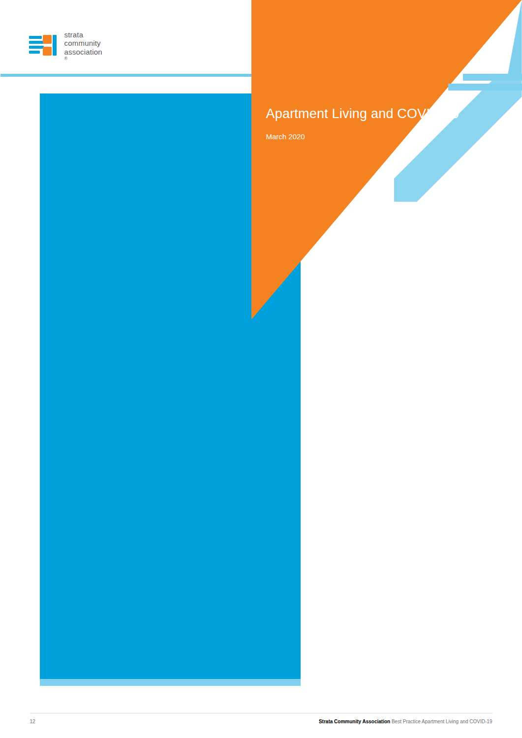strata community association®
Apartment Living and COVID-19
March 2020
12
Strata Community Association Best Practice Apartment Living and COVID-19